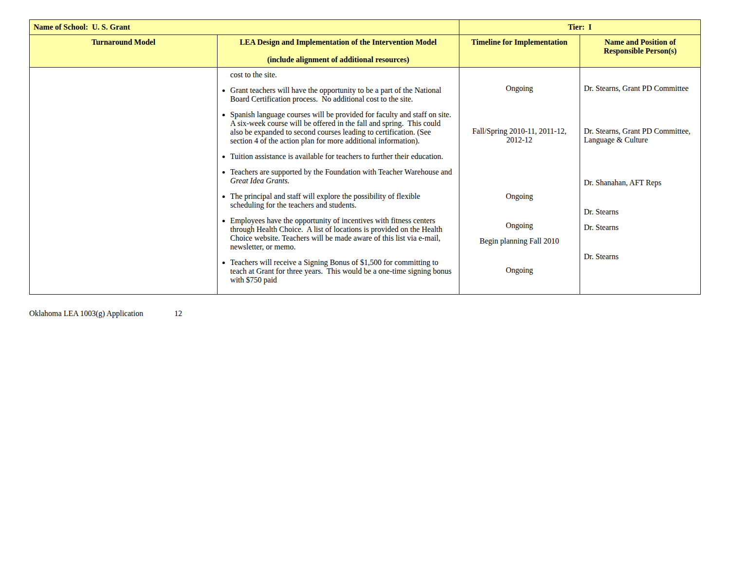| Name of School: U. S. Grant | Tier: I |
| Turnaround Model | LEA Design and Implementation of the Intervention Model (include alignment of additional resources) | Timeline for Implementation | Name and Position of Responsible Person(s) |
| | cost to the site. Grant teachers will have the opportunity to be a part of the National Board Certification process. No additional cost to the site. Spanish language courses will be provided for faculty and staff on site. A six-week course will be offered in the fall and spring. This could also be expanded to second courses leading to certification. (See section 4 of the action plan for more additional information). Tuition assistance is available for teachers to further their education. Teachers are supported by the Foundation with Teacher Warehouse and Great Idea Grants. The principal and staff will explore the possibility of flexible scheduling for the teachers and students. Employees have the opportunity of incentives with fitness centers through Health Choice. A list of locations is provided on the Health Choice website. Teachers will be made aware of this list via e-mail, newsletter, or memo. Teachers will receive a Signing Bonus of $1,500 for committing to teach at Grant for three years. This would be a one-time signing bonus with $750 paid | Ongoing Fall/Spring 2010-11, 2011-12, 2012-12 Ongoing Ongoing Begin planning Fall 2010 Ongoing | Dr. Stearns, Grant PD Committee Dr. Stearns, Grant PD Committee, Language & Culture Dr. Shanahan, AFT Reps Dr. Stearns Dr. Stearns Dr. Stearns |
Oklahoma LEA 1003(g) Application 12